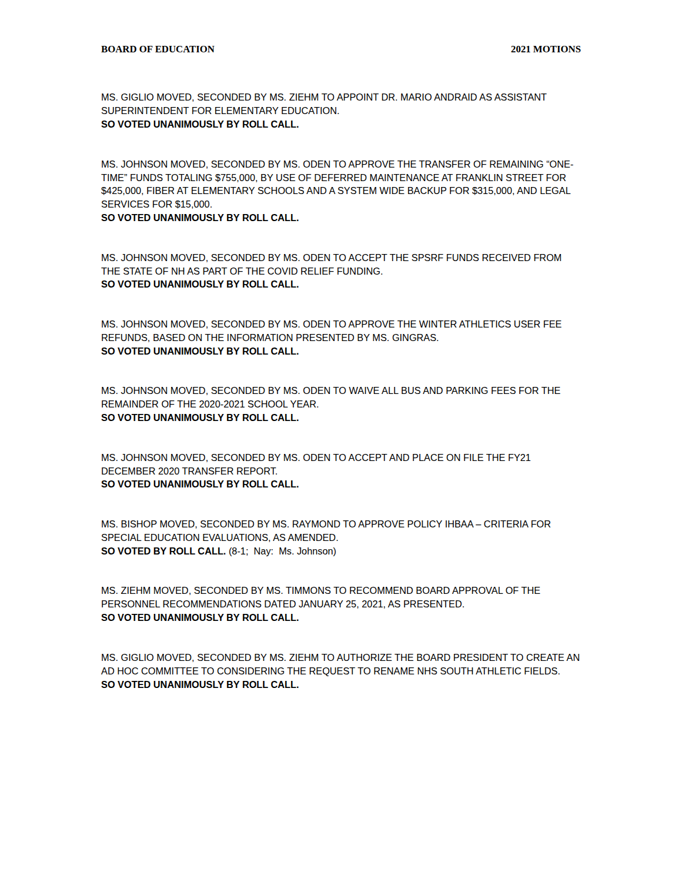BOARD OF EDUCATION 2021 MOTIONS
MS. GIGLIO MOVED, SECONDED BY MS. ZIEHM TO APPOINT DR. MARIO ANDRAID AS ASSISTANT SUPERINTENDENT FOR ELEMENTARY EDUCATION.
SO VOTED UNANIMOUSLY BY ROLL CALL.
MS. JOHNSON MOVED, SECONDED BY MS. ODEN TO APPROVE THE TRANSFER OF REMAINING “ONE-TIME” FUNDS TOTALING $755,000, BY USE OF DEFERRED MAINTENANCE AT FRANKLIN STREET FOR $425,000, FIBER AT ELEMENTARY SCHOOLS AND A SYSTEM WIDE BACKUP FOR $315,000, AND LEGAL SERVICES FOR $15,000.
SO VOTED UNANIMOUSLY BY ROLL CALL.
MS. JOHNSON MOVED, SECONDED BY MS. ODEN TO ACCEPT THE SPSRF FUNDS RECEIVED FROM THE STATE OF NH AS PART OF THE COVID RELIEF FUNDING.
SO VOTED UNANIMOUSLY BY ROLL CALL.
MS. JOHNSON MOVED, SECONDED BY MS. ODEN TO APPROVE THE WINTER ATHLETICS USER FEE REFUNDS, BASED ON THE INFORMATION PRESENTED BY MS. GINGRAS.
SO VOTED UNANIMOUSLY BY ROLL CALL.
MS. JOHNSON MOVED, SECONDED BY MS. ODEN TO WAIVE ALL BUS AND PARKING FEES FOR THE REMAINDER OF THE 2020-2021 SCHOOL YEAR.
SO VOTED UNANIMOUSLY BY ROLL CALL.
MS. JOHNSON MOVED, SECONDED BY MS. ODEN TO ACCEPT AND PLACE ON FILE THE FY21 DECEMBER 2020 TRANSFER REPORT.
SO VOTED UNANIMOUSLY BY ROLL CALL.
MS. BISHOP MOVED, SECONDED BY MS. RAYMOND TO APPROVE POLICY IHBAA – CRITERIA FOR SPECIAL EDUCATION EVALUATIONS, AS AMENDED.
SO VOTED BY ROLL CALL. (8-1; Nay: Ms. Johnson)
MS. ZIEHM MOVED, SECONDED BY MS. TIMMONS TO RECOMMEND BOARD APPROVAL OF THE PERSONNEL RECOMMENDATIONS DATED JANUARY 25, 2021, AS PRESENTED.
SO VOTED UNANIMOUSLY BY ROLL CALL.
MS. GIGLIO MOVED, SECONDED BY MS. ZIEHM TO AUTHORIZE THE BOARD PRESIDENT TO CREATE AN AD HOC COMMITTEE TO CONSIDERING THE REQUEST TO RENAME NHS SOUTH ATHLETIC FIELDS.
SO VOTED UNANIMOUSLY BY ROLL CALL.